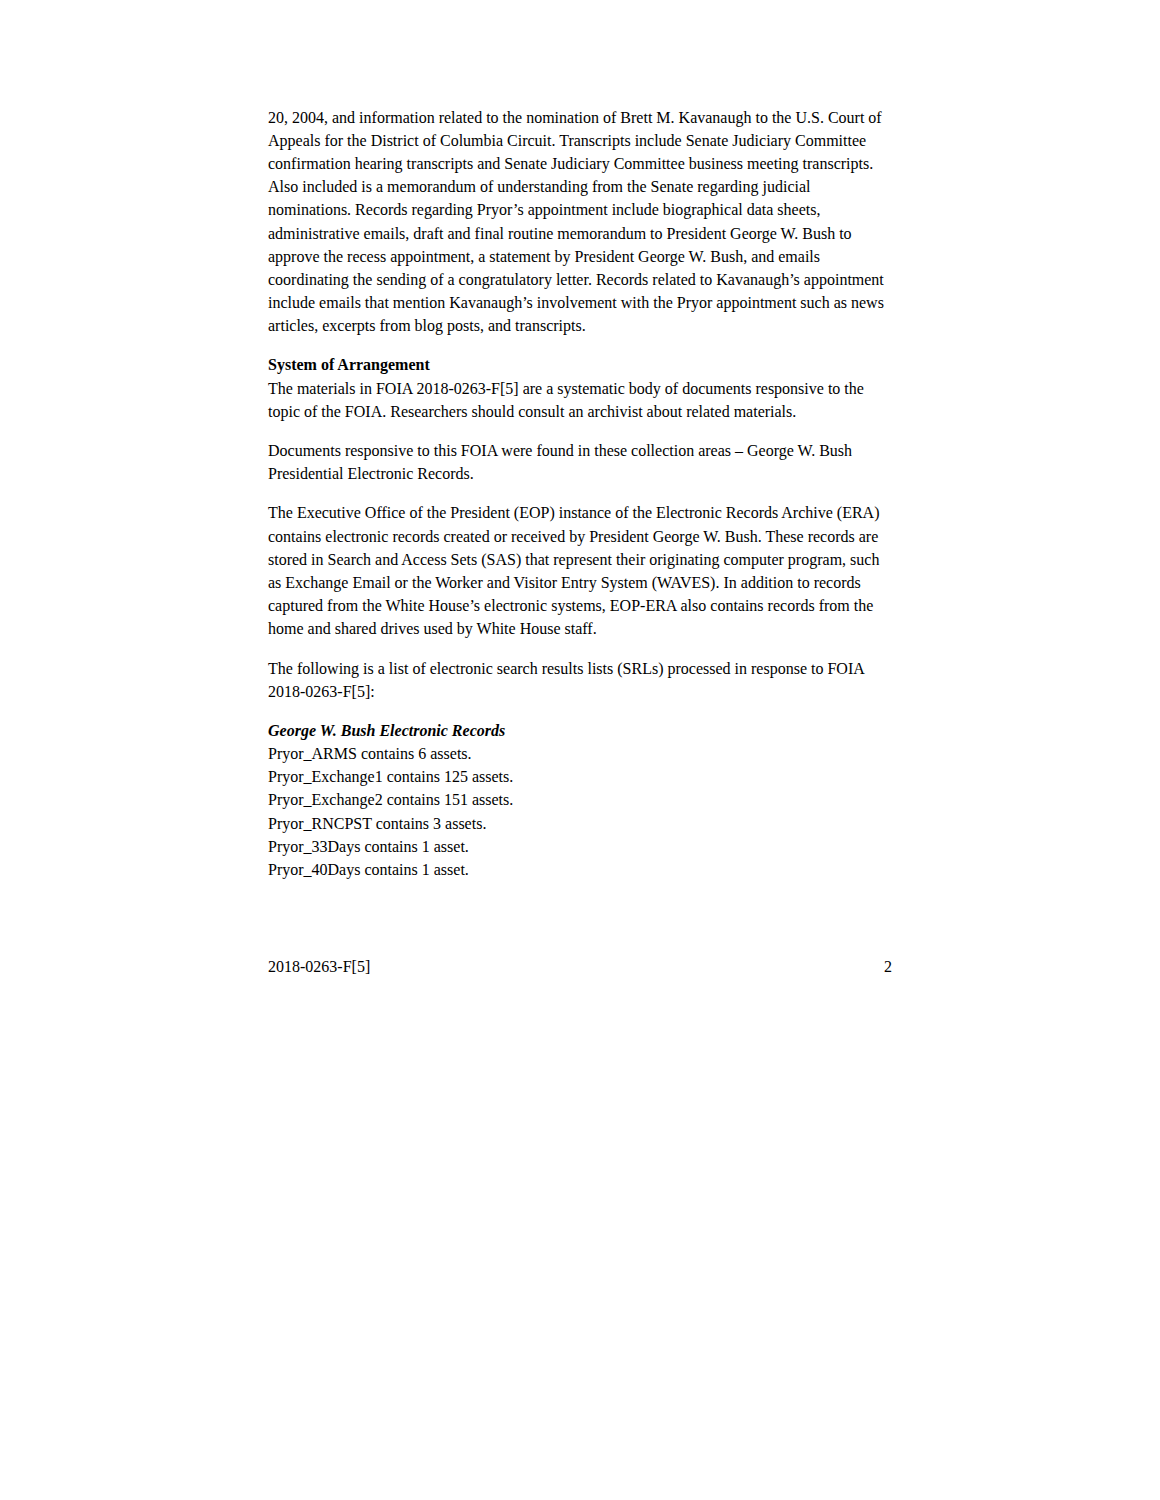20, 2004, and information related to the nomination of Brett M. Kavanaugh to the U.S. Court of Appeals for the District of Columbia Circuit. Transcripts include Senate Judiciary Committee confirmation hearing transcripts and Senate Judiciary Committee business meeting transcripts. Also included is a memorandum of understanding from the Senate regarding judicial nominations. Records regarding Pryor’s appointment include biographical data sheets, administrative emails, draft and final routine memorandum to President George W. Bush to approve the recess appointment, a statement by President George W. Bush, and emails coordinating the sending of a congratulatory letter. Records related to Kavanaugh’s appointment include emails that mention Kavanaugh’s involvement with the Pryor appointment such as news articles, excerpts from blog posts, and transcripts.
System of Arrangement
The materials in FOIA 2018-0263-F[5] are a systematic body of documents responsive to the topic of the FOIA. Researchers should consult an archivist about related materials.
Documents responsive to this FOIA were found in these collection areas – George W. Bush Presidential Electronic Records.
The Executive Office of the President (EOP) instance of the Electronic Records Archive (ERA) contains electronic records created or received by President George W. Bush. These records are stored in Search and Access Sets (SAS) that represent their originating computer program, such as Exchange Email or the Worker and Visitor Entry System (WAVES). In addition to records captured from the White House’s electronic systems, EOP-ERA also contains records from the home and shared drives used by White House staff.
The following is a list of electronic search results lists (SRLs) processed in response to FOIA 2018-0263-F[5]:
George W. Bush Electronic Records
Pryor_ARMS contains 6 assets.
Pryor_Exchange1 contains 125 assets.
Pryor_Exchange2 contains 151 assets.
Pryor_RNCPST contains 3 assets.
Pryor_33Days contains 1 asset.
Pryor_40Days contains 1 asset.
2018-0263-F[5]
2